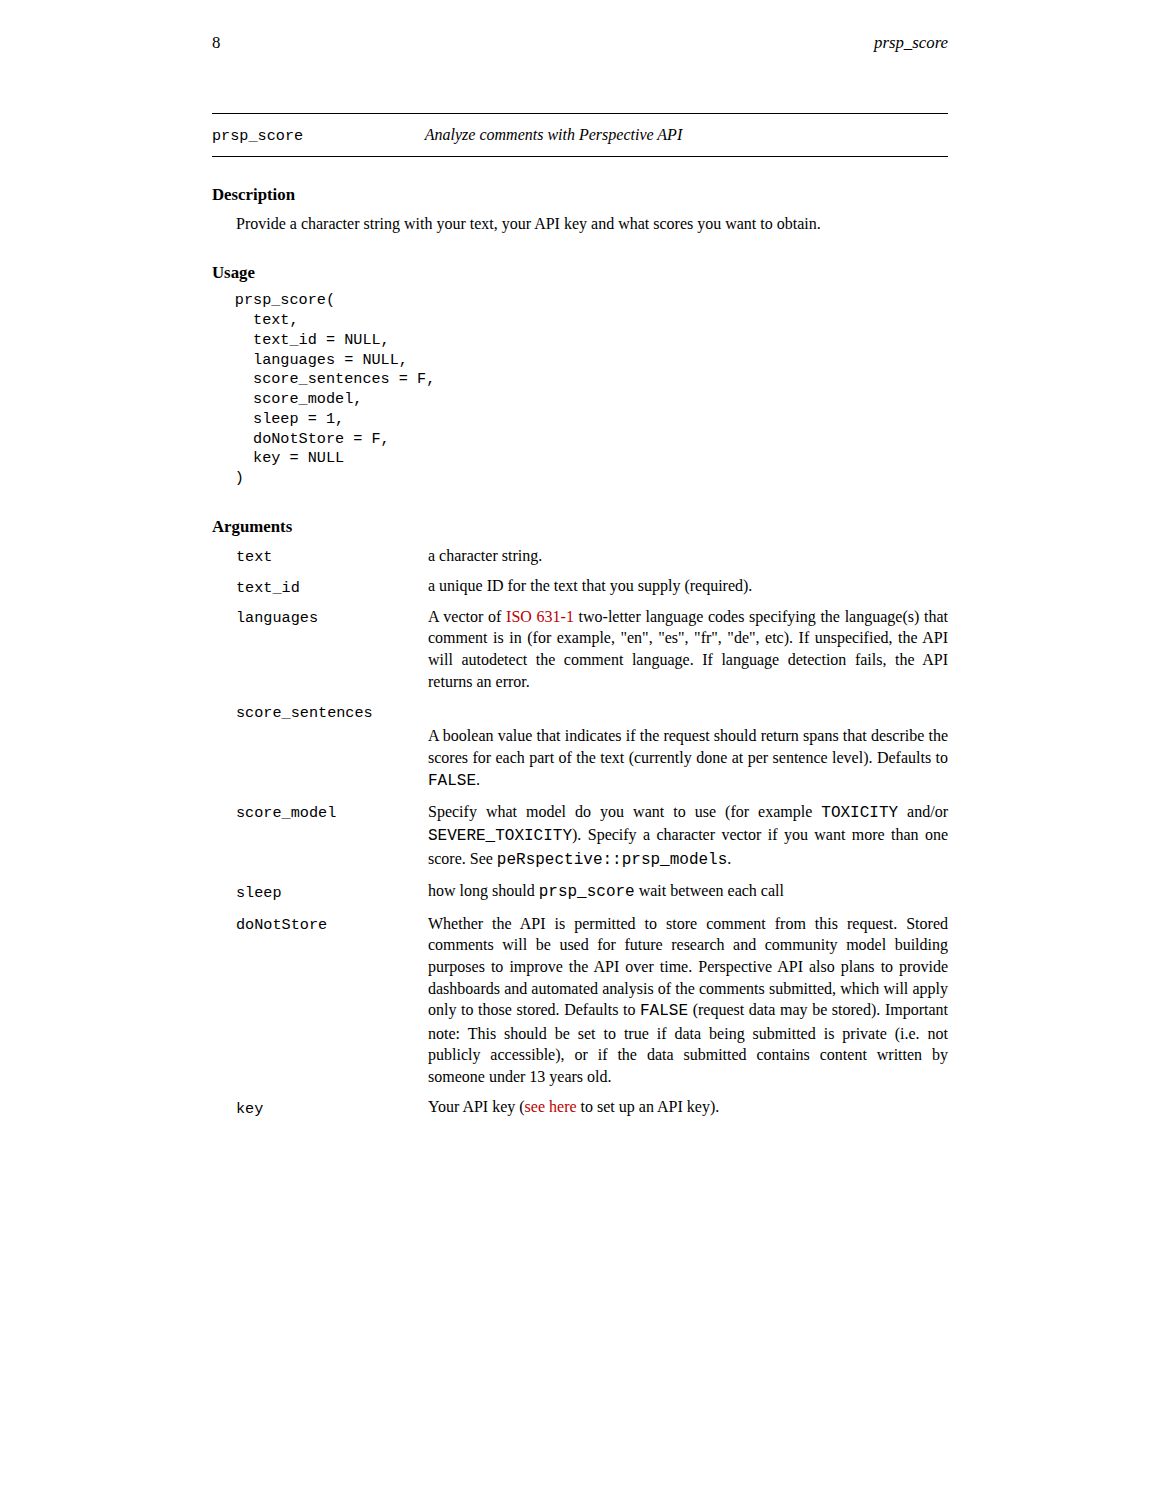8 prsp_score
prsp_score Analyze comments with Perspective API
Description
Provide a character string with your text, your API key and what scores you want to obtain.
Usage
prsp_score(
  text,
  text_id = NULL,
  languages = NULL,
  score_sentences = F,
  score_model,
  sleep = 1,
  doNotStore = F,
  key = NULL
)
Arguments
text
a character string.
text_id
a unique ID for the text that you supply (required).
languages
A vector of ISO 631-1 two-letter language codes specifying the language(s) that comment is in (for example, "en", "es", "fr", "de", etc). If unspecified, the API will autodetect the comment language. If language detection fails, the API returns an error.
score_sentences
A boolean value that indicates if the request should return spans that describe the scores for each part of the text (currently done at per sentence level). Defaults to FALSE.
score_model
Specify what model do you want to use (for example TOXICITY and/or SEVERE_TOXICITY). Specify a character vector if you want more than one score. See peRspective::prsp_models.
sleep
how long should prsp_score wait between each call
doNotStore
Whether the API is permitted to store comment from this request. Stored comments will be used for future research and community model building purposes to improve the API over time. Perspective API also plans to provide dashboards and automated analysis of the comments submitted, which will apply only to those stored. Defaults to FALSE (request data may be stored). Important note: This should be set to true if data being submitted is private (i.e. not publicly accessible), or if the data submitted contains content written by someone under 13 years old.
key
Your API key (see here to set up an API key).